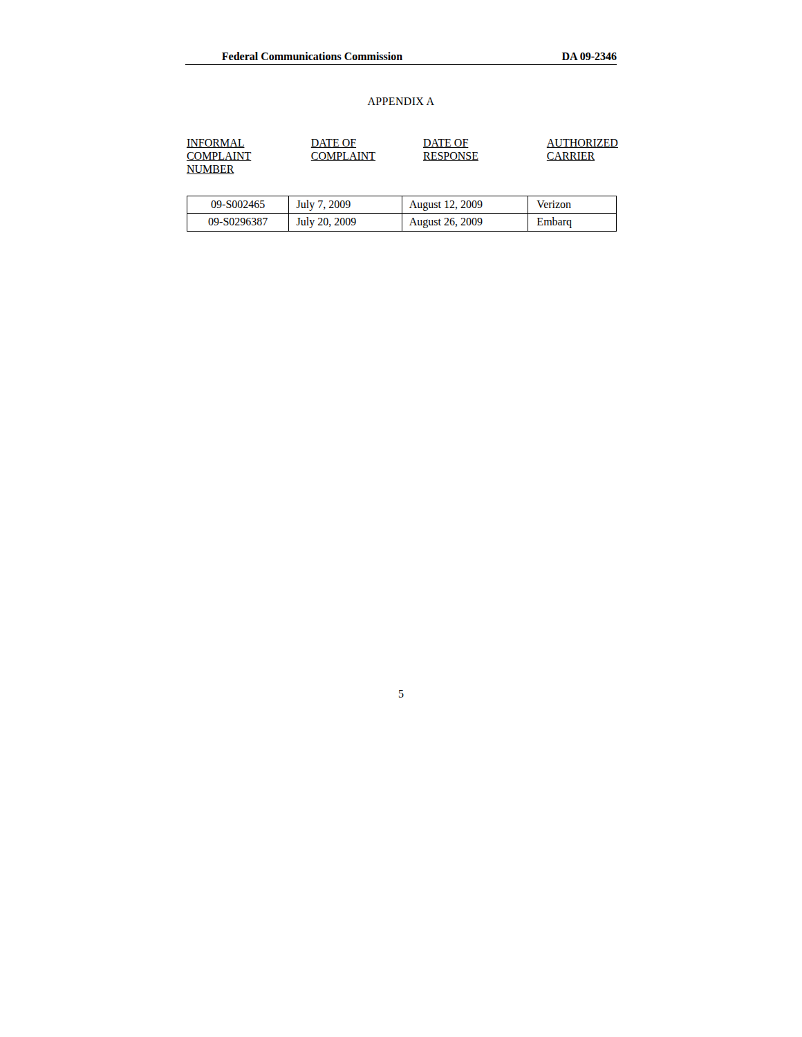Federal Communications Commission DA 09-2346
APPENDIX A
| INFORMAL | DATE OF | DATE OF | AUTHORIZED |
| COMPLAINT | COMPLAINT | RESPONSE | CARRIER |
| NUMBER | | | |
| 09-S002465 | July 7, 2009 | August 12, 2009 | Verizon |
| 09-S0296387 | July 20, 2009 | August 26, 2009 | Embarq |
5